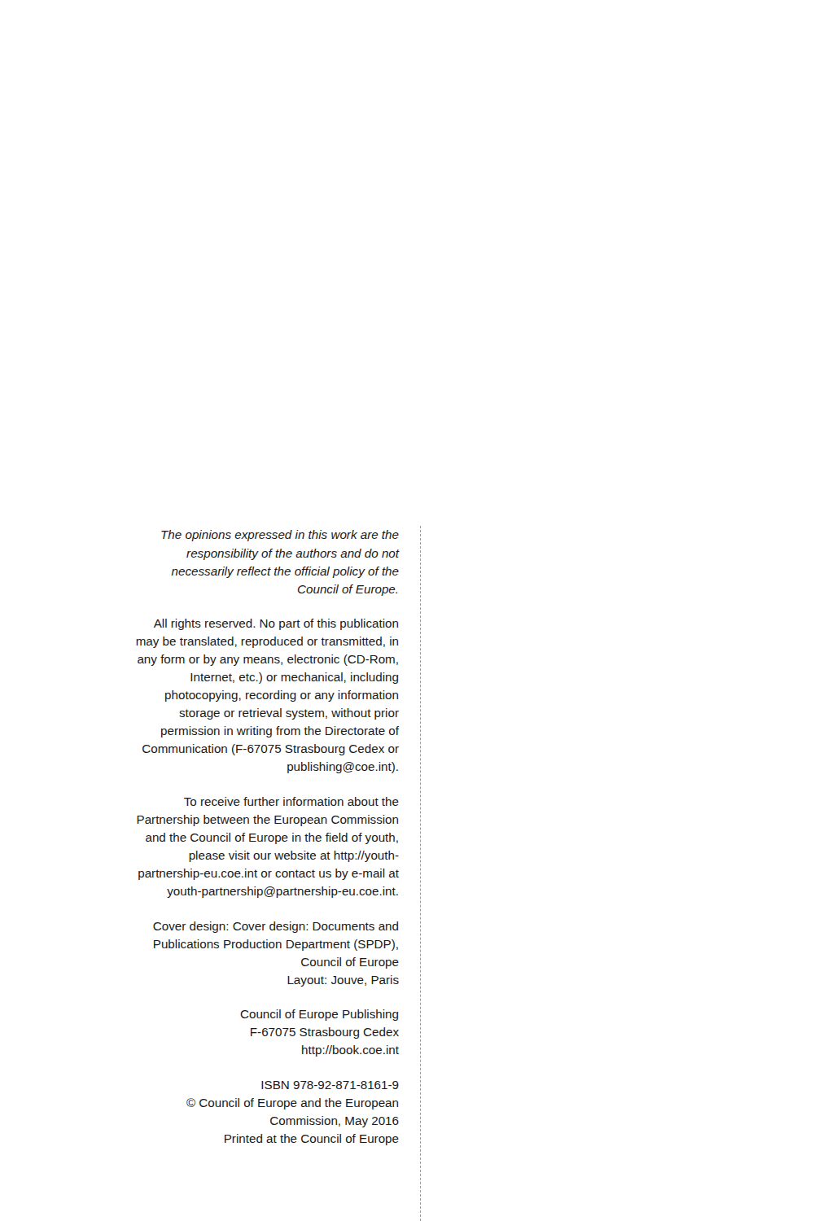The opinions expressed in this work are the responsibility of the authors and do not necessarily reflect the official policy of the Council of Europe.
All rights reserved. No part of this publication may be translated, reproduced or transmitted, in any form or by any means, electronic (CD-Rom, Internet, etc.) or mechanical, including photocopying, recording or any information storage or retrieval system, without prior permission in writing from the Directorate of Communication (F-67075 Strasbourg Cedex or publishing@coe.int).
To receive further information about the Partnership between the European Commission and the Council of Europe in the field of youth, please visit our website at http://youth-partnership-eu.coe.int or contact us by e-mail at youth-partnership@partnership-eu.coe.int.
Cover design: Cover design: Documents and Publications Production Department (SPDP), Council of Europe
Layout: Jouve, Paris
Council of Europe Publishing
F-67075 Strasbourg Cedex
http://book.coe.int
ISBN 978-92-871-8161-9
© Council of Europe and the European Commission, May 2016
Printed at the Council of Europe